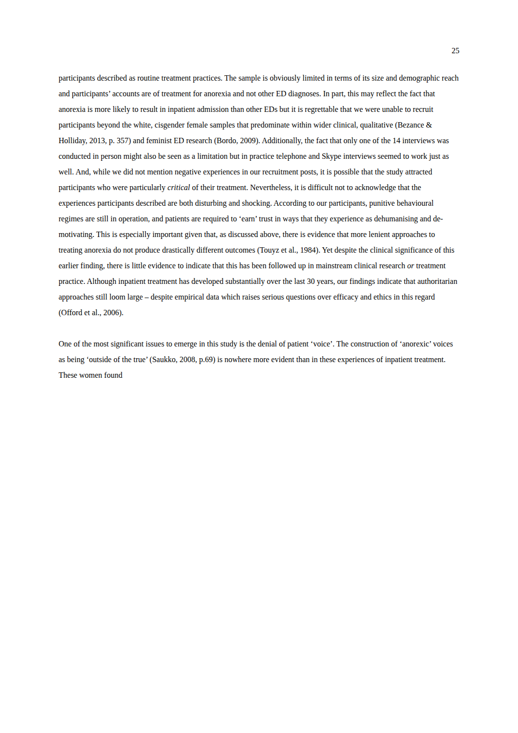25
participants described as routine treatment practices. The sample is obviously limited in terms of its size and demographic reach and participants’ accounts are of treatment for anorexia and not other ED diagnoses. In part, this may reflect the fact that anorexia is more likely to result in inpatient admission than other EDs but it is regrettable that we were unable to recruit participants beyond the white, cisgender female samples that predominate within wider clinical, qualitative (Bezance & Holliday, 2013, p. 357) and feminist ED research (Bordo, 2009). Additionally, the fact that only one of the 14 interviews was conducted in person might also be seen as a limitation but in practice telephone and Skype interviews seemed to work just as well. And, while we did not mention negative experiences in our recruitment posts, it is possible that the study attracted participants who were particularly critical of their treatment. Nevertheless, it is difficult not to acknowledge that the experiences participants described are both disturbing and shocking. According to our participants, punitive behavioural regimes are still in operation, and patients are required to ‘earn’ trust in ways that they experience as dehumanising and de-motivating. This is especially important given that, as discussed above, there is evidence that more lenient approaches to treating anorexia do not produce drastically different outcomes (Touyz et al., 1984). Yet despite the clinical significance of this earlier finding, there is little evidence to indicate that this has been followed up in mainstream clinical research or treatment practice. Although inpatient treatment has developed substantially over the last 30 years, our findings indicate that authoritarian approaches still loom large – despite empirical data which raises serious questions over efficacy and ethics in this regard (Offord et al., 2006).
One of the most significant issues to emerge in this study is the denial of patient ‘voice’. The construction of ‘anorexic’ voices as being ‘outside of the true’ (Saukko, 2008, p.69) is nowhere more evident than in these experiences of inpatient treatment. These women found